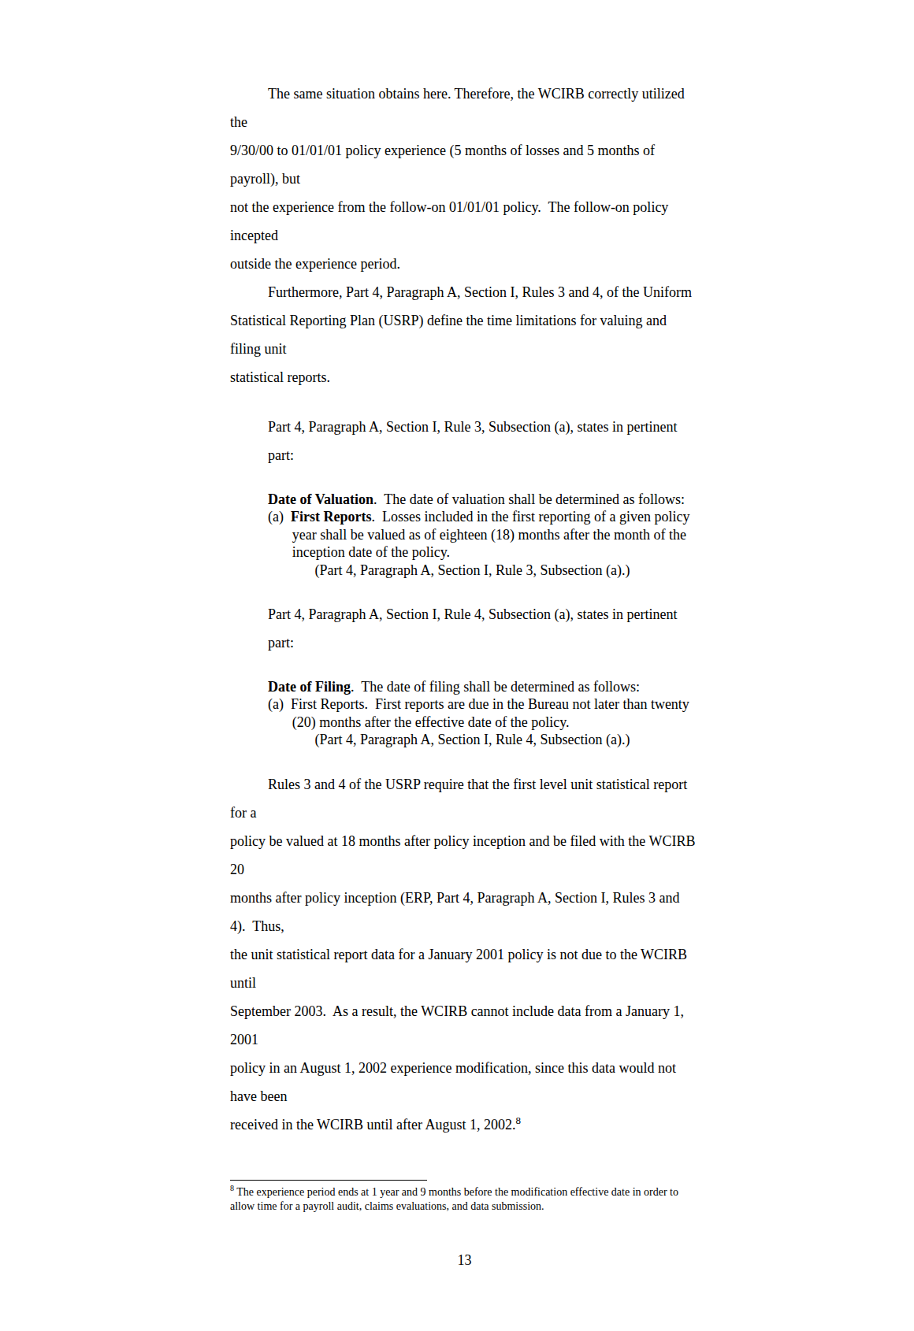The same situation obtains here. Therefore, the WCIRB correctly utilized the
9/30/00 to 01/01/01 policy experience (5 months of losses and 5 months of payroll), but
not the experience from the follow-on 01/01/01 policy. The follow-on policy incepted
outside the experience period.
Furthermore, Part 4, Paragraph A, Section I, Rules 3 and 4, of the Uniform
Statistical Reporting Plan (USRP) define the time limitations for valuing and filing unit
statistical reports.
Part 4, Paragraph A, Section I, Rule 3, Subsection (a), states in pertinent part:
Date of Valuation. The date of valuation shall be determined as follows:
(a) First Reports. Losses included in the first reporting of a given policy year shall be valued as of eighteen (18) months after the month of the inception date of the policy.
(Part 4, Paragraph A, Section I, Rule 3, Subsection (a).)
Part 4, Paragraph A, Section I, Rule 4, Subsection (a), states in pertinent part:
Date of Filing. The date of filing shall be determined as follows:
(a) First Reports. First reports are due in the Bureau not later than twenty (20) months after the effective date of the policy.
(Part 4, Paragraph A, Section I, Rule 4, Subsection (a).)
Rules 3 and 4 of the USRP require that the first level unit statistical report for a
policy be valued at 18 months after policy inception and be filed with the WCIRB 20
months after policy inception (ERP, Part 4, Paragraph A, Section I, Rules 3 and 4). Thus,
the unit statistical report data for a January 2001 policy is not due to the WCIRB until
September 2003. As a result, the WCIRB cannot include data from a January 1, 2001
policy in an August 1, 2002 experience modification, since this data would not have been
received in the WCIRB until after August 1, 2002.8
8 The experience period ends at 1 year and 9 months before the modification effective date in order to allow time for a payroll audit, claims evaluations, and data submission.
13